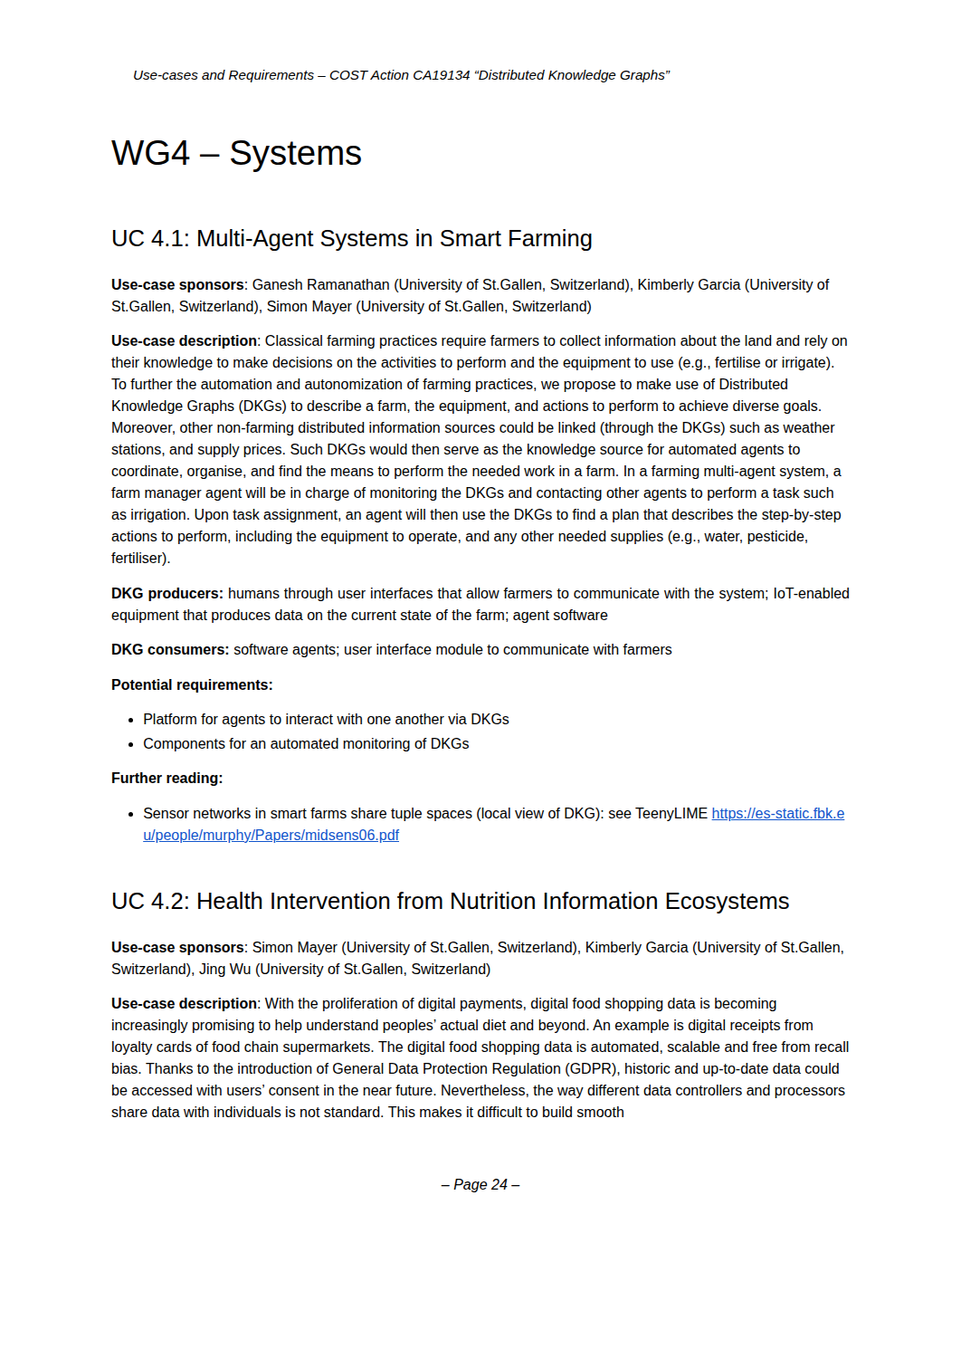Use-cases and Requirements – COST Action CA19134 “Distributed Knowledge Graphs”
WG4 – Systems
UC 4.1: Multi-Agent Systems in Smart Farming
Use-case sponsors: Ganesh Ramanathan (University of St.Gallen, Switzerland), Kimberly Garcia (University of St.Gallen, Switzerland), Simon Mayer (University of St.Gallen, Switzerland)
Use-case description: Classical farming practices require farmers to collect information about the land and rely on their knowledge to make decisions on the activities to perform and the equipment to use (e.g., fertilise or irrigate). To further the automation and autonomization of farming practices, we propose to make use of Distributed Knowledge Graphs (DKGs) to describe a farm, the equipment, and actions to perform to achieve diverse goals. Moreover, other non-farming distributed information sources could be linked (through the DKGs) such as weather stations, and supply prices. Such DKGs would then serve as the knowledge source for automated agents to coordinate, organise, and find the means to perform the needed work in a farm. In a farming multi-agent system, a farm manager agent will be in charge of monitoring the DKGs and contacting other agents to perform a task such as irrigation. Upon task assignment, an agent will then use the DKGs to find a plan that describes the step-by-step actions to perform, including the equipment to operate, and any other needed supplies (e.g., water, pesticide, fertiliser).
DKG producers: humans through user interfaces that allow farmers to communicate with the system; IoT-enabled equipment that produces data on the current state of the farm; agent software
DKG consumers: software agents; user interface module to communicate with farmers
Potential requirements:
Platform for agents to interact with one another via DKGs
Components for an automated monitoring of DKGs
Further reading:
Sensor networks in smart farms share tuple spaces (local view of DKG): see TeenyLIME https://es-static.fbk.eu/people/murphy/Papers/midsens06.pdf
UC 4.2: Health Intervention from Nutrition Information Ecosystems
Use-case sponsors: Simon Mayer (University of St.Gallen, Switzerland), Kimberly Garcia (University of St.Gallen, Switzerland), Jing Wu (University of St.Gallen, Switzerland)
Use-case description: With the proliferation of digital payments, digital food shopping data is becoming increasingly promising to help understand peoples’ actual diet and beyond. An example is digital receipts from loyalty cards of food chain supermarkets. The digital food shopping data is automated, scalable and free from recall bias. Thanks to the introduction of General Data Protection Regulation (GDPR), historic and up-to-date data could be accessed with users’ consent in the near future. Nevertheless, the way different data controllers and processors share data with individuals is not standard. This makes it difficult to build smooth
– Page 24 –